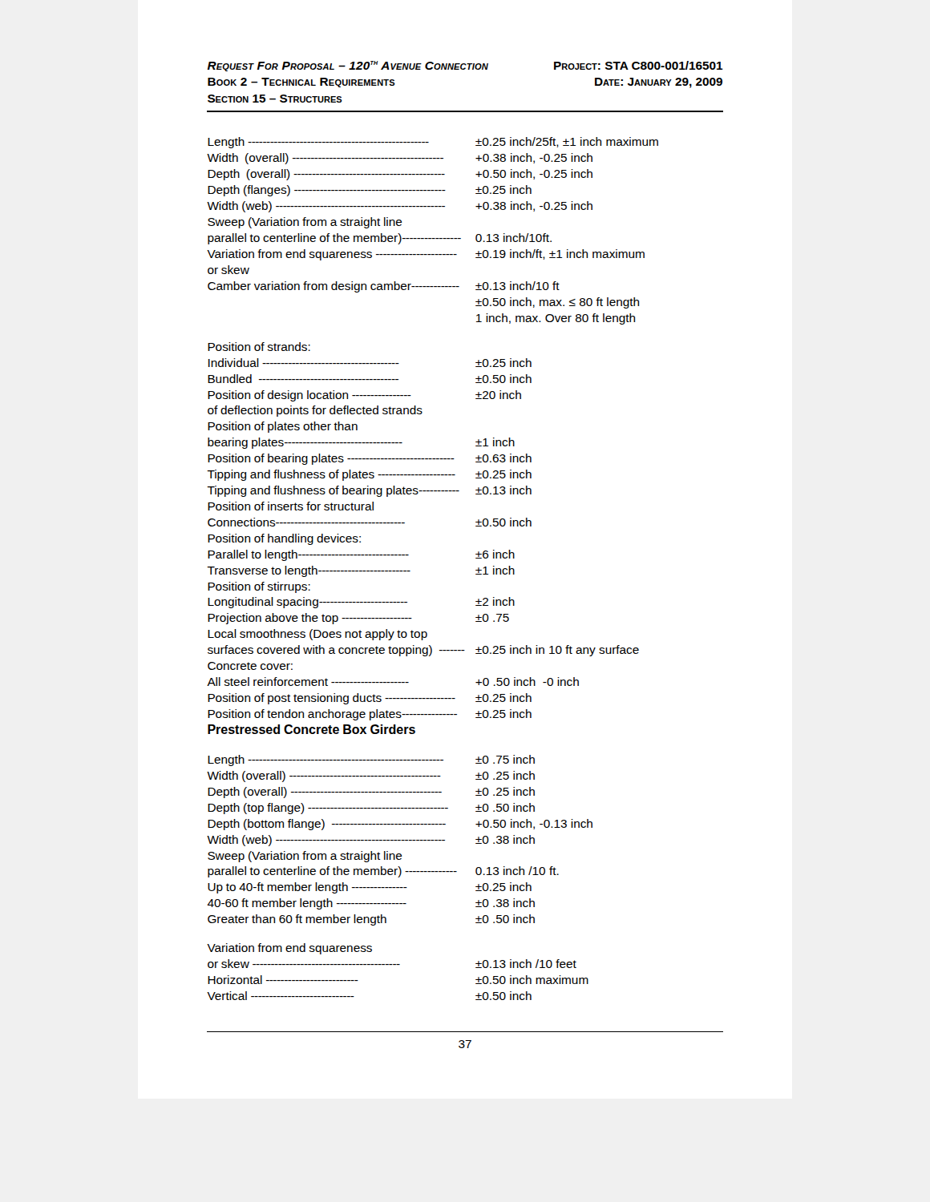Request For Proposal – 120th Avenue Connection Project: STA C800-001/16501
Book 2 – Technical Requirements Date: January 29, 2009
Section 15 – Structures
| Length ------------------------------------------------- | ±0.25 inch/25ft, ±1 inch maximum |
| Width (overall) ----------------------------------------- | +0.38 inch, -0.25 inch |
| Depth (overall) ----------------------------------------- | +0.50 inch, -0.25 inch |
| Depth (flanges) ----------------------------------------- | ±0.25 inch |
| Width (web) ---------------------------------------------- | +0.38 inch, -0.25 inch |
| Sweep (Variation from a straight line | |
| parallel to centerline of the member) ---------------- | 0.13 inch/10ft. |
| Variation from end squareness ---------------------- | ±0.19 inch/ft, ±1 inch maximum |
| or skew | |
| Camber variation from design camber ------------- | ±0.13 inch/10 ft |
| | ±0.50 inch, max. ≤ 80 ft length |
| | 1 inch, max. Over 80 ft length |
| Position of strands: | |
| Individual ------------------------------------- | ±0.25 inch |
| Bundled -------------------------------------- | ±0.50 inch |
| Position of design location ---------------- | ±20 inch |
| of deflection points for deflected strands | |
| Position of plates other than | |
| bearing plates -------------------------------- | ±1 inch |
| Position of bearing plates ----------------------------- | ±0.63 inch |
| Tipping and flushness of plates --------------------- | ±0.25 inch |
| Tipping and flushness of bearing plates ----------- | ±0.13 inch |
| Position of inserts for structural | |
| Connections ----------------------------------- | ±0.50 inch |
| Position of handling devices: | |
| Parallel to length ------------------------------ | ±6 inch |
| Transverse to length ------------------------- | ±1 inch |
| Position of stirrups: | |
| Longitudinal spacing ------------------------ | ±2 inch |
| Projection above the top ------------------- | ±0 .75 |
| Local smoothness (Does not apply to top | |
| surfaces covered with a concrete topping) ------- | ±0.25 inch in 10 ft any surface |
| Concrete cover: | |
| All steel reinforcement --------------------- | +0 .50 inch -0 inch |
| Position of post tensioning ducts ------------------- | ±0.25 inch |
| Position of tendon anchorage plates --------------- | ±0.25 inch |
| Prestressed Concrete Box Girders |
| Length ----------------------------------------------------- | ±0 .75 inch |
| Width (overall) ----------------------------------------- | ±0 .25 inch |
| Depth (overall) ----------------------------------------- | ±0 .25 inch |
| Depth (top flange) -------------------------------------- | ±0 .50 inch |
| Depth (bottom flange) ------------------------------- | +0.50 inch, -0.13 inch |
| Width (web) ---------------------------------------------- | ±0 .38 inch |
| Sweep (Variation from a straight line | |
| parallel to centerline of the member) -------------- | 0.13 inch /10 ft. |
| Up to 40-ft member length --------------- | ±0.25 inch |
| 40-60 ft member length ------------------- | ±0 .38 inch |
| Greater than 60 ft member length | ±0 .50 inch |
| Variation from end squareness | |
| or skew ---------------------------------------- | ±0.13 inch /10 feet |
| Horizontal ------------------------- | ±0.50 inch maximum |
| Vertical ---------------------------- | ±0.50 inch |
37